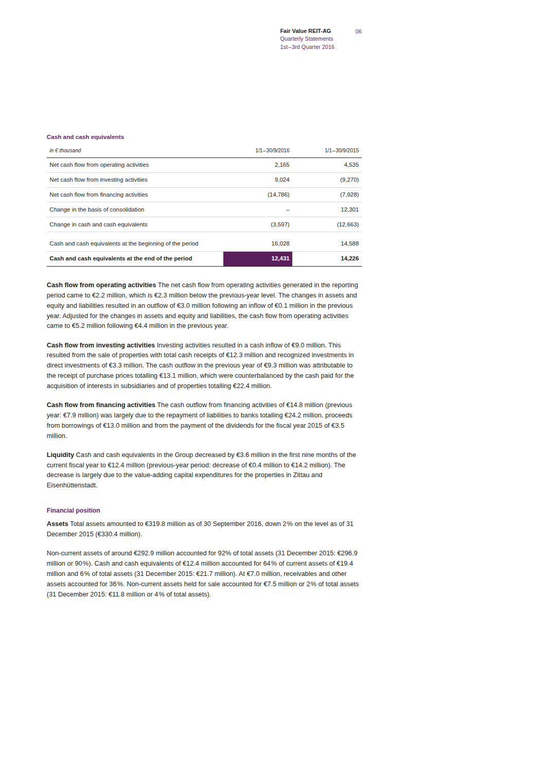Fair Value REIT-AG
Quarterly Statements
1st – 3rd Quarter 2016
06
Cash and cash equivalents
| in € thousand | 1/1 – 30/9/2016 | 1/1 – 30/9/2015 |
| --- | --- | --- |
| Net cash flow from operating activities | 2,165 | 4,535 |
| Net cash flow from investing activities | 9,024 | (9,270) |
| Net cash flow from financing activities | (14,786) | (7,928) |
| Change in the basis of consolidation | – | 12,301 |
| Change in cash and cash equivalents | (3,597) | (12,663) |
| Cash and cash equivalents at the beginning of the period | 16,028 | 14,588 |
| Cash and cash equivalents at the end of the period | 12,431 | 14,226 |
Cash flow from operating activities The net cash flow from operating activities generated in the reporting period came to €2.2 million, which is €2.3 million below the previous-year level. The changes in assets and equity and liabilities resulted in an outflow of €3.0 million following an inflow of €0.1 million in the previous year. Adjusted for the changes in assets and equity and liabilities, the cash flow from operating activities came to €5.2 million following €4.4 million in the previous year.
Cash flow from investing activities Investing activities resulted in a cash inflow of €9.0 million. This resulted from the sale of properties with total cash receipts of €12.3 million and recognized investments in direct investments of €3.3 million. The cash outflow in the previous year of €9.3 million was attributable to the receipt of purchase prices totalling €13.1 million, which were counterbalanced by the cash paid for the acquisition of interests in subsidiaries and of properties totalling €22.4 million.
Cash flow from financing activities The cash outflow from financing activities of €14.8 million (previous year: €7.9 million) was largely due to the repayment of liabilities to banks totalling €24.2 million, proceeds from borrowings of €13.0 million and from the payment of the dividends for the fiscal year 2015 of €3.5 million.
Liquidity Cash and cash equivalents in the Group decreased by €3.6 million in the first nine months of the current fiscal year to €12.4 million (previous-year period: decrease of €0.4 million to €14.2 million). The decrease is largely due to the value-adding capital expenditures for the properties in Zittau and Eisenhüttenstadt.
Financial position
Assets Total assets amounted to €319.8 million as of 30 September 2016, down 2 % on the level as of 31 December 2015 (€330.4 million).
Non-current assets of around €292.9 million accounted for 92% of total assets (31 December 2015: €296.9 million or 90 %). Cash and cash equivalents of €12.4 million accounted for 64 % of current assets of €19.4 million and 6 % of total assets (31 December 2015: €21.7 million). At €7.0 million, receivables and other assets accounted for 36 %. Non-current assets held for sale accounted for €7.5 million or 2 % of total assets (31 December 2015: €11.8 million or 4 % of total assets).